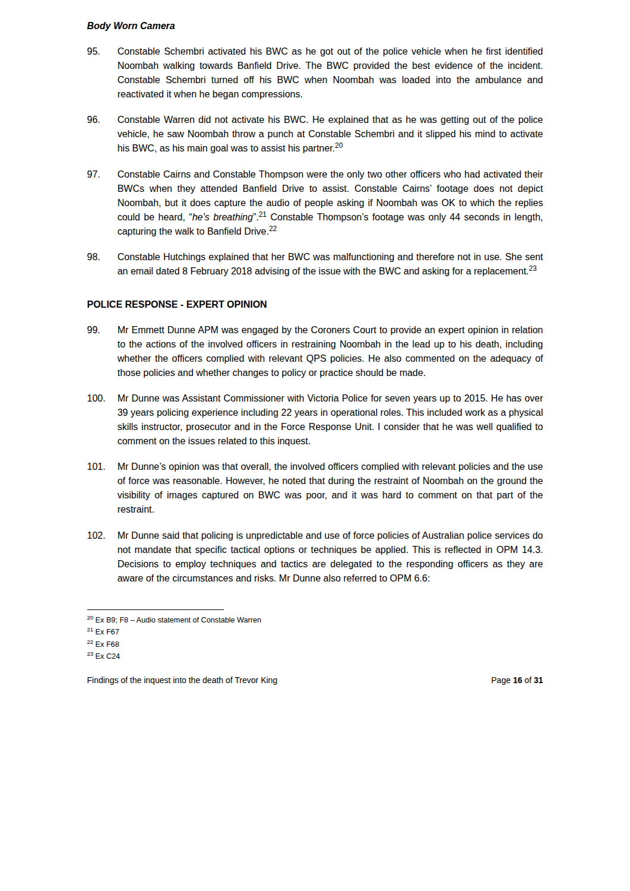Body Worn Camera
95. Constable Schembri activated his BWC as he got out of the police vehicle when he first identified Noombah walking towards Banfield Drive. The BWC provided the best evidence of the incident. Constable Schembri turned off his BWC when Noombah was loaded into the ambulance and reactivated it when he began compressions.
96. Constable Warren did not activate his BWC. He explained that as he was getting out of the police vehicle, he saw Noombah throw a punch at Constable Schembri and it slipped his mind to activate his BWC, as his main goal was to assist his partner.20
97. Constable Cairns and Constable Thompson were the only two other officers who had activated their BWCs when they attended Banfield Drive to assist. Constable Cairns’ footage does not depict Noombah, but it does capture the audio of people asking if Noombah was OK to which the replies could be heard, “he’s breathing”.21 Constable Thompson’s footage was only 44 seconds in length, capturing the walk to Banfield Drive.22
98. Constable Hutchings explained that her BWC was malfunctioning and therefore not in use. She sent an email dated 8 February 2018 advising of the issue with the BWC and asking for a replacement.23
POLICE RESPONSE - EXPERT OPINION
99. Mr Emmett Dunne APM was engaged by the Coroners Court to provide an expert opinion in relation to the actions of the involved officers in restraining Noombah in the lead up to his death, including whether the officers complied with relevant QPS policies. He also commented on the adequacy of those policies and whether changes to policy or practice should be made.
100. Mr Dunne was Assistant Commissioner with Victoria Police for seven years up to 2015. He has over 39 years policing experience including 22 years in operational roles. This included work as a physical skills instructor, prosecutor and in the Force Response Unit. I consider that he was well qualified to comment on the issues related to this inquest.
101. Mr Dunne’s opinion was that overall, the involved officers complied with relevant policies and the use of force was reasonable. However, he noted that during the restraint of Noombah on the ground the visibility of images captured on BWC was poor, and it was hard to comment on that part of the restraint.
102. Mr Dunne said that policing is unpredictable and use of force policies of Australian police services do not mandate that specific tactical options or techniques be applied. This is reflected in OPM 14.3. Decisions to employ techniques and tactics are delegated to the responding officers as they are aware of the circumstances and risks. Mr Dunne also referred to OPM 6.6:
20 Ex B9; F8 – Audio statement of Constable Warren
21 Ex F67
22 Ex F68
23 Ex C24
Findings of the inquest into the death of Trevor King Page 16 of 31